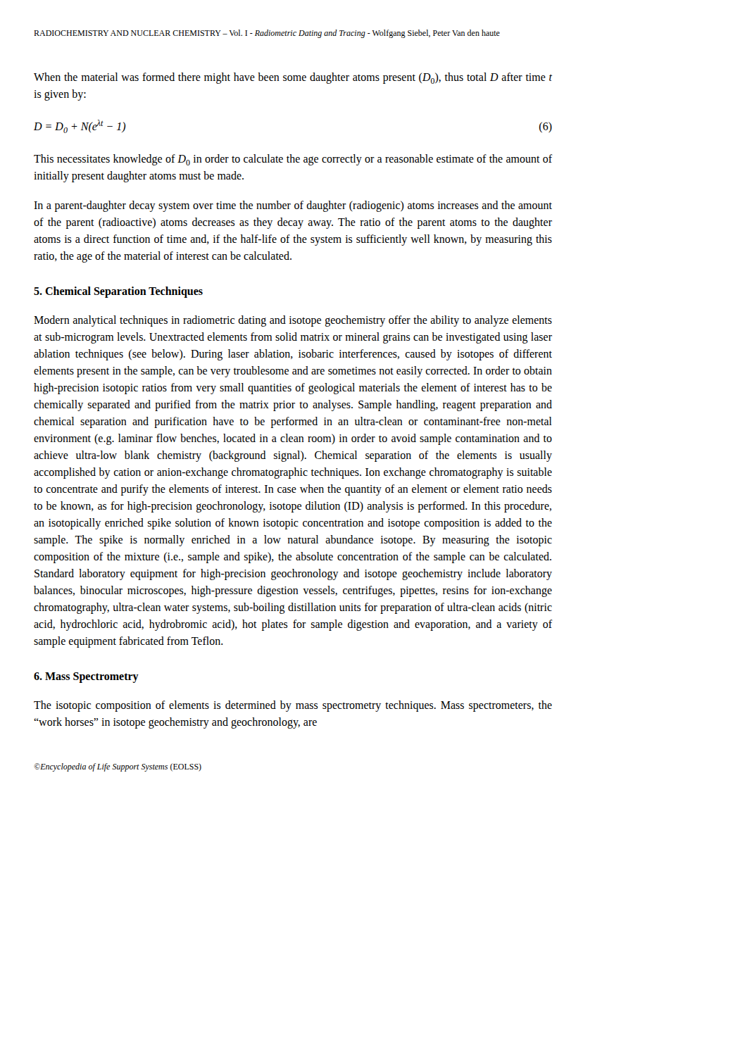RADIOCHEMISTRY AND NUCLEAR CHEMISTRY – Vol. I - Radiometric Dating and Tracing - Wolfgang Siebel, Peter Van den haute
When the material was formed there might have been some daughter atoms present (D0), thus total D after time t is given by:
D = D0 + N(eλt − 1) (6)
This necessitates knowledge of D0 in order to calculate the age correctly or a reasonable estimate of the amount of initially present daughter atoms must be made.
In a parent-daughter decay system over time the number of daughter (radiogenic) atoms increases and the amount of the parent (radioactive) atoms decreases as they decay away. The ratio of the parent atoms to the daughter atoms is a direct function of time and, if the half-life of the system is sufficiently well known, by measuring this ratio, the age of the material of interest can be calculated.
5. Chemical Separation Techniques
Modern analytical techniques in radiometric dating and isotope geochemistry offer the ability to analyze elements at sub-microgram levels. Unextracted elements from solid matrix or mineral grains can be investigated using laser ablation techniques (see below). During laser ablation, isobaric interferences, caused by isotopes of different elements present in the sample, can be very troublesome and are sometimes not easily corrected. In order to obtain high-precision isotopic ratios from very small quantities of geological materials the element of interest has to be chemically separated and purified from the matrix prior to analyses. Sample handling, reagent preparation and chemical separation and purification have to be performed in an ultra-clean or contaminant-free non-metal environment (e.g. laminar flow benches, located in a clean room) in order to avoid sample contamination and to achieve ultra-low blank chemistry (background signal). Chemical separation of the elements is usually accomplished by cation or anion-exchange chromatographic techniques. Ion exchange chromatography is suitable to concentrate and purify the elements of interest. In case when the quantity of an element or element ratio needs to be known, as for high-precision geochronology, isotope dilution (ID) analysis is performed. In this procedure, an isotopically enriched spike solution of known isotopic concentration and isotope composition is added to the sample. The spike is normally enriched in a low natural abundance isotope. By measuring the isotopic composition of the mixture (i.e., sample and spike), the absolute concentration of the sample can be calculated. Standard laboratory equipment for high-precision geochronology and isotope geochemistry include laboratory balances, binocular microscopes, high-pressure digestion vessels, centrifuges, pipettes, resins for ion-exchange chromatography, ultra-clean water systems, sub-boiling distillation units for preparation of ultra-clean acids (nitric acid, hydrochloric acid, hydrobromic acid), hot plates for sample digestion and evaporation, and a variety of sample equipment fabricated from Teflon.
6. Mass Spectrometry
The isotopic composition of elements is determined by mass spectrometry techniques. Mass spectrometers, the “work horses” in isotope geochemistry and geochronology, are
©Encyclopedia of Life Support Systems (EOLSS)